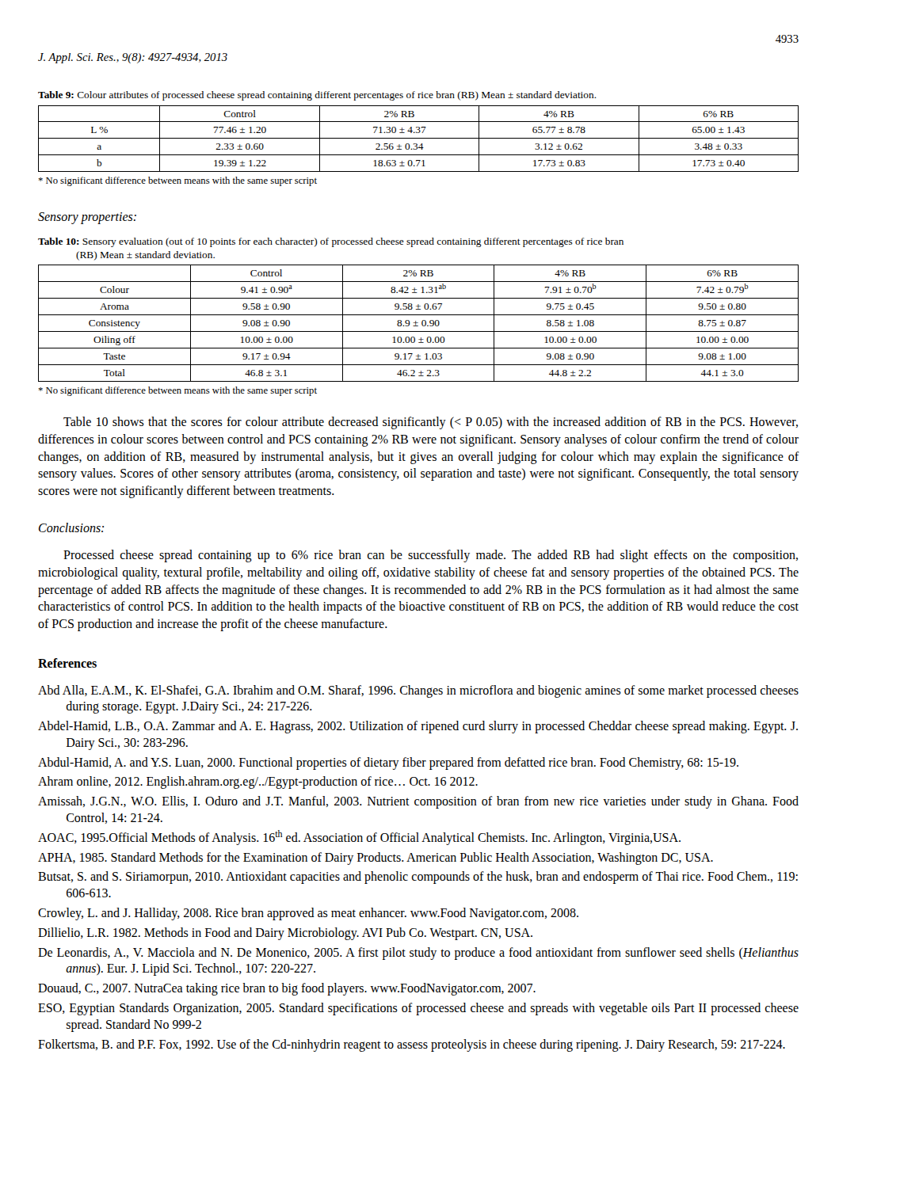4933
J. Appl. Sci. Res., 9(8): 4927-4934, 2013
Table 9: Colour attributes of processed cheese spread containing different percentages of rice bran (RB) Mean ± standard deviation.
| | Control | 2% RB | 4% RB | 6% RB |
| --- | --- | --- | --- | --- |
| L % | 77.46 ± 1.20 | 71.30 ± 4.37 | 65.77 ± 8.78 | 65.00 ± 1.43 |
| a | 2.33 ± 0.60 | 2.56 ± 0.34 | 3.12 ± 0.62 | 3.48 ± 0.33 |
| b | 19.39 ± 1.22 | 18.63 ± 0.71 | 17.73 ± 0.83 | 17.73 ± 0.40 |
* No significant difference between means with the same super script
Sensory properties:
Table 10: Sensory evaluation (out of 10 points for each character) of processed cheese spread containing different percentages of rice bran
(RB) Mean ± standard deviation.
| | Control | 2% RB | 4% RB | 6% RB |
| --- | --- | --- | --- | --- |
| Colour | 9.41 ± 0.90 a | 8.42 ± 1.31 ab | 7.91 ± 0.70 b | 7.42 ± 0.79 b |
| Aroma | 9.58 ± 0.90 | 9.58 ± 0.67 | 9.75 ± 0.45 | 9.50 ± 0.80 |
| Consistency | 9.08 ± 0.90 | 8.9 ± 0.90 | 8.58 ± 1.08 | 8.75 ± 0.87 |
| Oiling off | 10.00 ± 0.00 | 10.00 ± 0.00 | 10.00 ± 0.00 | 10.00 ± 0.00 |
| Taste | 9.17 ± 0.94 | 9.17 ± 1.03 | 9.08 ± 0.90 | 9.08 ± 1.00 |
| Total | 46.8 ± 3.1 | 46.2 ± 2.3 | 44.8 ± 2.2 | 44.1 ± 3.0 |
* No significant difference between means with the same super script
Table 10 shows that the scores for colour attribute decreased significantly (< P 0.05) with the increased addition of RB in the PCS. However, differences in colour scores between control and PCS containing 2% RB were not significant. Sensory analyses of colour confirm the trend of colour changes, on addition of RB, measured by instrumental analysis, but it gives an overall judging for colour which may explain the significance of sensory values. Scores of other sensory attributes (aroma, consistency, oil separation and taste) were not significant. Consequently, the total sensory scores were not significantly different between treatments.
Conclusions:
Processed cheese spread containing up to 6% rice bran can be successfully made. The added RB had slight effects on the composition, microbiological quality, textural profile, meltability and oiling off, oxidative stability of cheese fat and sensory properties of the obtained PCS. The percentage of added RB affects the magnitude of these changes. It is recommended to add 2% RB in the PCS formulation as it had almost the same characteristics of control PCS. In addition to the health impacts of the bioactive constituent of RB on PCS, the addition of RB would reduce the cost of PCS production and increase the profit of the cheese manufacture.
References
Abd Alla, E.A.M., K. El-Shafei, G.A. Ibrahim and O.M. Sharaf, 1996. Changes in microflora and biogenic amines of some market processed cheeses during storage. Egypt. J.Dairy Sci., 24: 217-226.
Abdel-Hamid, L.B., O.A. Zammar and A. E. Hagrass, 2002. Utilization of ripened curd slurry in processed Cheddar cheese spread making. Egypt. J. Dairy Sci., 30: 283-296.
Abdul-Hamid, A. and Y.S. Luan, 2000. Functional properties of dietary fiber prepared from defatted rice bran. Food Chemistry, 68: 15-19.
Ahram online, 2012. English.ahram.org.eg/../Egypt-production of rice… Oct. 16 2012.
Amissah, J.G.N., W.O. Ellis, I. Oduro and J.T. Manful, 2003. Nutrient composition of bran from new rice varieties under study in Ghana. Food Control, 14: 21-24.
AOAC, 1995.Official Methods of Analysis. 16th ed. Association of Official Analytical Chemists. Inc. Arlington, Virginia,USA.
APHA, 1985. Standard Methods for the Examination of Dairy Products. American Public Health Association, Washington DC, USA.
Butsat, S. and S. Siriamorpun, 2010. Antioxidant capacities and phenolic compounds of the husk, bran and endosperm of Thai rice. Food Chem., 119: 606-613.
Crowley, L. and J. Halliday, 2008. Rice bran approved as meat enhancer. www.Food Navigator.com, 2008.
Dillielio, L.R. 1982. Methods in Food and Dairy Microbiology. AVI Pub Co. Westpart. CN, USA.
De Leonardis, A., V. Macciola and N. De Monenico, 2005. A first pilot study to produce a food antioxidant from sunflower seed shells (Helianthus annus). Eur. J. Lipid Sci. Technol., 107: 220-227.
Douaud, C., 2007. NutraCea taking rice bran to big food players. www.FoodNavigator.com, 2007.
ESO, Egyptian Standards Organization, 2005. Standard specifications of processed cheese and spreads with vegetable oils Part II processed cheese spread. Standard No 999-2
Folkertsma, B. and P.F. Fox, 1992. Use of the Cd-ninhydrin reagent to assess proteolysis in cheese during ripening. J. Dairy Research, 59: 217-224.